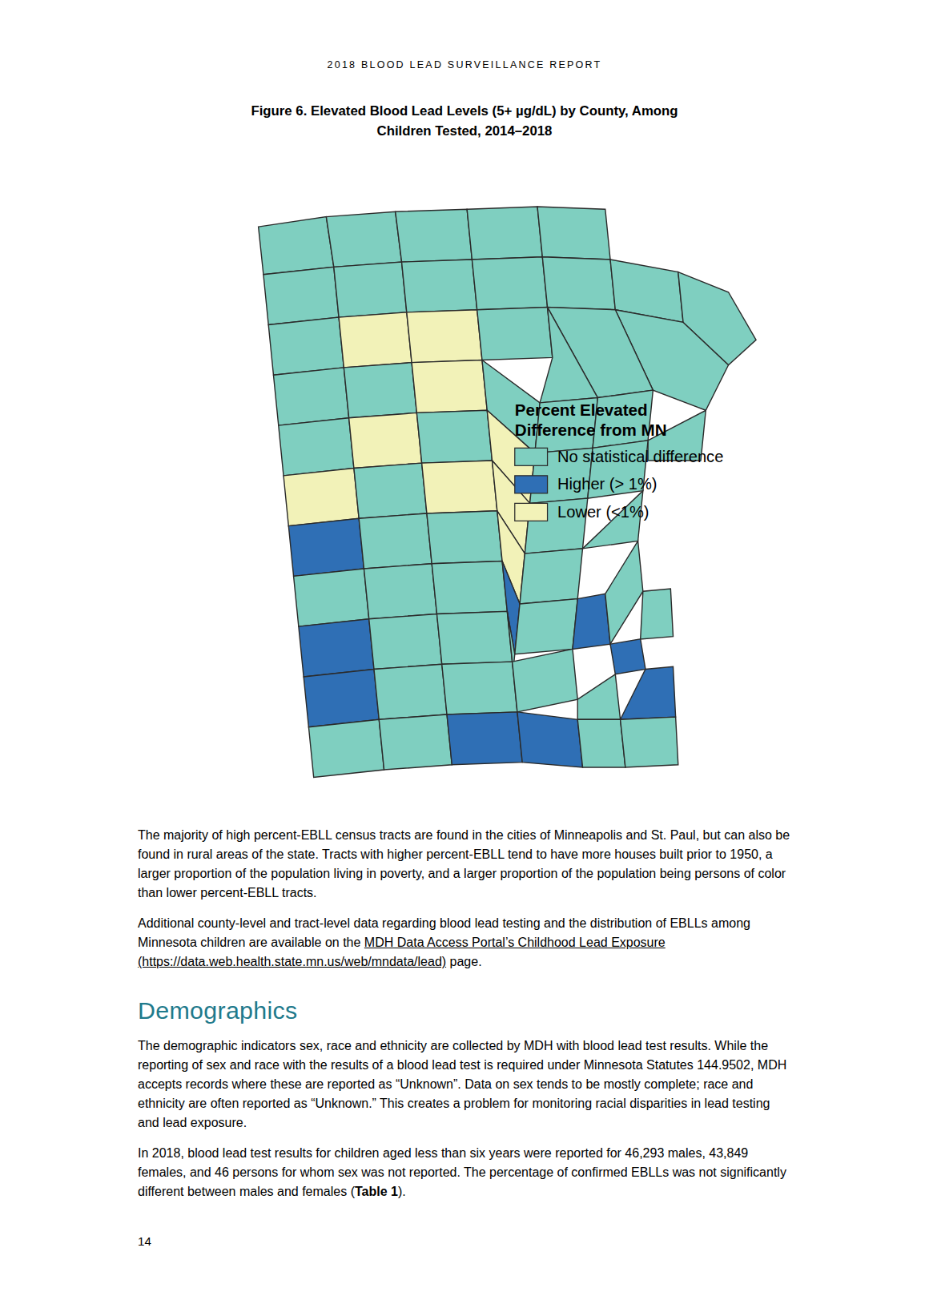2018 BLOOD LEAD SURVEILLANCE REPORT
Figure 6. Elevated Blood Lead Levels (5+ µg/dL) by County, Among Children Tested, 2014–2018
Percent Elevated Difference from MN No statistical difference Higher (> 1%) Lower (<1%)
The majority of high percent-EBLL census tracts are found in the cities of Minneapolis and St. Paul, but can also be found in rural areas of the state. Tracts with higher percent-EBLL tend to have more houses built prior to 1950, a larger proportion of the population living in poverty, and a larger proportion of the population being persons of color than lower percent-EBLL tracts.
Additional county-level and tract-level data regarding blood lead testing and the distribution of EBLLs among Minnesota children are available on the MDH Data Access Portal’s Childhood Lead Exposure (https://data.web.health.state.mn.us/web/mndata/lead) page.
Demographics
The demographic indicators sex, race and ethnicity are collected by MDH with blood lead test results. While the reporting of sex and race with the results of a blood lead test is required under Minnesota Statutes 144.9502, MDH accepts records where these are reported as “Unknown”. Data on sex tends to be mostly complete; race and ethnicity are often reported as “Unknown.” This creates a problem for monitoring racial disparities in lead testing and lead exposure.
In 2018, blood lead test results for children aged less than six years were reported for 46,293 males, 43,849 females, and 46 persons for whom sex was not reported. The percentage of confirmed EBLLs was not significantly different between males and females (Table 1).
14